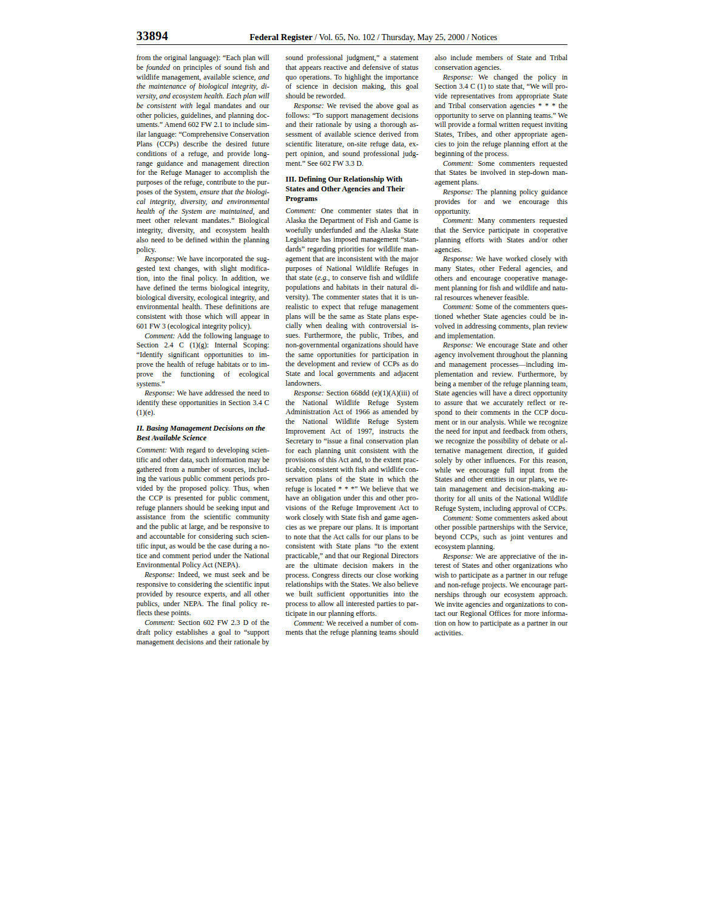33894
Federal Register / Vol. 65, No. 102 / Thursday, May 25, 2000 / Notices
from the original language): “Each plan will be founded on principles of sound fish and wildlife management, available science, and the maintenance of biological integrity, diversity, and ecosystem health. Each plan will be consistent with legal mandates and our other policies, guidelines, and planning documents.” Amend 602 FW 2.1 to include similar language: “Comprehensive Conservation Plans (CCPs) describe the desired future conditions of a refuge, and provide long-range guidance and management direction for the Refuge Manager to accomplish the purposes of the refuge, contribute to the purposes of the System, ensure that the biological integrity, diversity, and environmental health of the System are maintained, and meet other relevant mandates.” Biological integrity, diversity, and ecosystem health also need to be defined within the planning policy.
Response: We have incorporated the suggested text changes, with slight modification, into the final policy. In addition, we have defined the terms biological integrity, biological diversity, ecological integrity, and environmental health. These definitions are consistent with those which will appear in 601 FW 3 (ecological integrity policy).
Comment: Add the following language to Section 2.4 C (1)(g): Internal Scoping: “Identify significant opportunities to improve the health of refuge habitats or to improve the functioning of ecological systems.”
Response: We have addressed the need to identify these opportunities in Section 3.4 C (1)(e).
II. Basing Management Decisions on the Best Available Science
Comment: With regard to developing scientific and other data, such information may be gathered from a number of sources, including the various public comment periods provided by the proposed policy. Thus, when the CCP is presented for public comment, refuge planners should be seeking input and assistance from the scientific community and the public at large, and be responsive to and accountable for considering such scientific input, as would be the case during a notice and comment period under the National Environmental Policy Act (NEPA).
Response: Indeed, we must seek and be responsive to considering the scientific input provided by resource experts, and all other publics, under NEPA. The final policy reflects these points.
Comment: Section 602 FW 2.3 D of the draft policy establishes a goal to “support management decisions and their rationale by sound professional judgment,” a statement that appears reactive and defensive of status quo operations. To highlight the importance of science in decision making, this goal should be reworded.
Response: We revised the above goal as follows: “To support management decisions and their rationale by using a thorough assessment of available science derived from scientific literature, on-site refuge data, expert opinion, and sound professional judgment.” See 602 FW 3.3 D.
III. Defining Our Relationship With States and Other Agencies and Their Programs
Comment: One commenter states that in Alaska the Department of Fish and Game is woefully underfunded and the Alaska State Legislature has imposed management “standards” regarding priorities for wildlife management that are inconsistent with the major purposes of National Wildlife Refuges in that state (e.g., to conserve fish and wildlife populations and habitats in their natural diversity). The commenter states that it is unrealistic to expect that refuge management plans will be the same as State plans especially when dealing with controversial issues. Furthermore, the public, Tribes, and non-governmental organizations should have the same opportunities for participation in the development and review of CCPs as do State and local governments and adjacent landowners.
Response: Section 668dd (e)(1)(A)(iii) of the National Wildlife Refuge System Administration Act of 1966 as amended by the National Wildlife Refuge System Improvement Act of 1997, instructs the Secretary to “issue a final conservation plan for each planning unit consistent with the provisions of this Act and, to the extent practicable, consistent with fish and wildlife conservation plans of the State in which the refuge is located * * *” We believe that we have an obligation under this and other provisions of the Refuge Improvement Act to work closely with State fish and game agencies as we prepare our plans. It is important to note that the Act calls for our plans to be consistent with State plans “to the extent practicable,” and that our Regional Directors are the ultimate decision makers in the process. Congress directs our close working relationships with the States. We also believe we built sufficient opportunities into the process to allow all interested parties to participate in our planning efforts.
Comment: We received a number of comments that the refuge planning teams should also include members of State and Tribal conservation agencies.
Response: We changed the policy in Section 3.4 C (1) to state that, “We will provide representatives from appropriate State and Tribal conservation agencies * * * the opportunity to serve on planning teams.” We will provide a formal written request inviting States, Tribes, and other appropriate agencies to join the refuge planning effort at the beginning of the process.
Comment: Some commenters requested that States be involved in step-down management plans.
Response: The planning policy guidance provides for and we encourage this opportunity.
Comment: Many commenters requested that the Service participate in cooperative planning efforts with States and/or other agencies.
Response: We have worked closely with many States, other Federal agencies, and others and encourage cooperative management planning for fish and wildlife and natural resources whenever feasible.
Comment: Some of the commenters questioned whether State agencies could be involved in addressing comments, plan review and implementation.
Response: We encourage State and other agency involvement throughout the planning and management processes—including implementation and review. Furthermore, by being a member of the refuge planning team, State agencies will have a direct opportunity to assure that we accurately reflect or respond to their comments in the CCP document or in our analysis. While we recognize the need for input and feedback from others, we recognize the possibility of debate or alternative management direction, if guided solely by other influences. For this reason, while we encourage full input from the States and other entities in our plans, we retain management and decision-making authority for all units of the National Wildlife Refuge System, including approval of CCPs.
Comment: Some commenters asked about other possible partnerships with the Service, beyond CCPs, such as joint ventures and ecosystem planning.
Response: We are appreciative of the interest of States and other organizations who wish to participate as a partner in our refuge and non-refuge projects. We encourage partnerships through our ecosystem approach. We invite agencies and organizations to contact our Regional Offices for more information on how to participate as a partner in our activities.